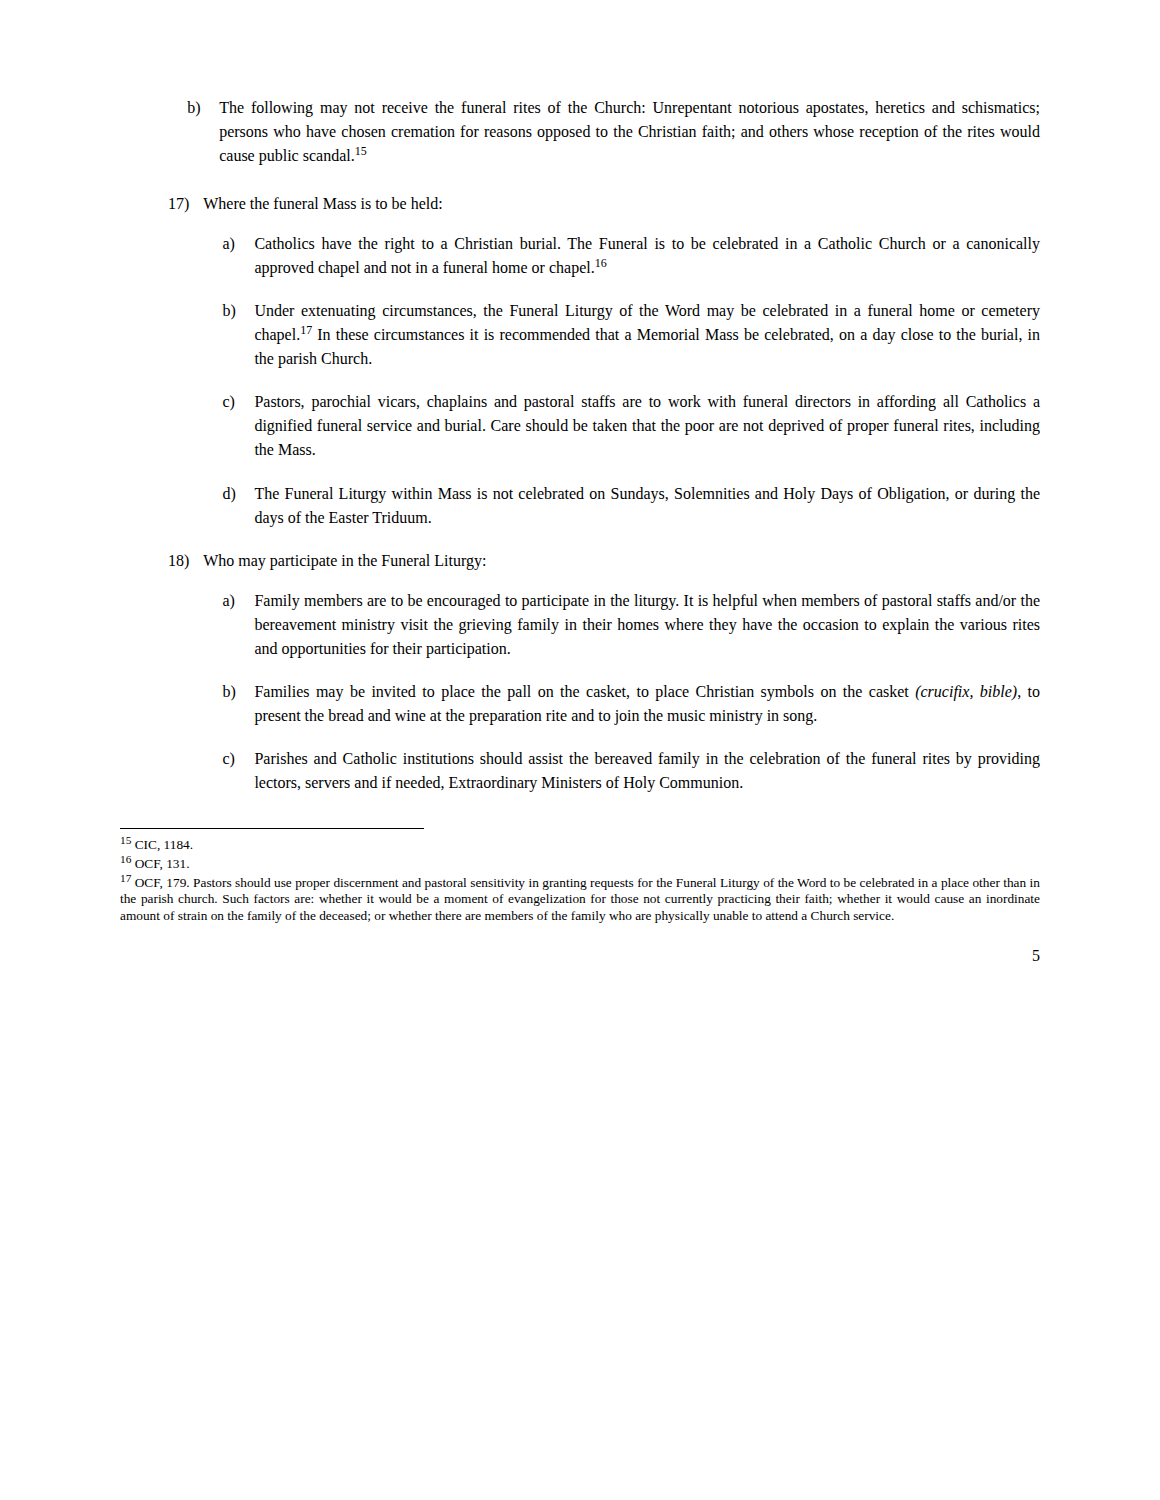b) The following may not receive the funeral rites of the Church: Unrepentant notorious apostates, heretics and schismatics; persons who have chosen cremation for reasons opposed to the Christian faith; and others whose reception of the rites would cause public scandal.15
17) Where the funeral Mass is to be held:
a) Catholics have the right to a Christian burial. The Funeral is to be celebrated in a Catholic Church or a canonically approved chapel and not in a funeral home or chapel.16
b) Under extenuating circumstances, the Funeral Liturgy of the Word may be celebrated in a funeral home or cemetery chapel.17 In these circumstances it is recommended that a Memorial Mass be celebrated, on a day close to the burial, in the parish Church.
c) Pastors, parochial vicars, chaplains and pastoral staffs are to work with funeral directors in affording all Catholics a dignified funeral service and burial. Care should be taken that the poor are not deprived of proper funeral rites, including the Mass.
d) The Funeral Liturgy within Mass is not celebrated on Sundays, Solemnities and Holy Days of Obligation, or during the days of the Easter Triduum.
18) Who may participate in the Funeral Liturgy:
a) Family members are to be encouraged to participate in the liturgy. It is helpful when members of pastoral staffs and/or the bereavement ministry visit the grieving family in their homes where they have the occasion to explain the various rites and opportunities for their participation.
b) Families may be invited to place the pall on the casket, to place Christian symbols on the casket (crucifix, bible), to present the bread and wine at the preparation rite and to join the music ministry in song.
c) Parishes and Catholic institutions should assist the bereaved family in the celebration of the funeral rites by providing lectors, servers and if needed, Extraordinary Ministers of Holy Communion.
15 CIC, 1184.
16 OCF, 131.
17 OCF, 179. Pastors should use proper discernment and pastoral sensitivity in granting requests for the Funeral Liturgy of the Word to be celebrated in a place other than in the parish church. Such factors are: whether it would be a moment of evangelization for those not currently practicing their faith; whether it would cause an inordinate amount of strain on the family of the deceased; or whether there are members of the family who are physically unable to attend a Church service.
5